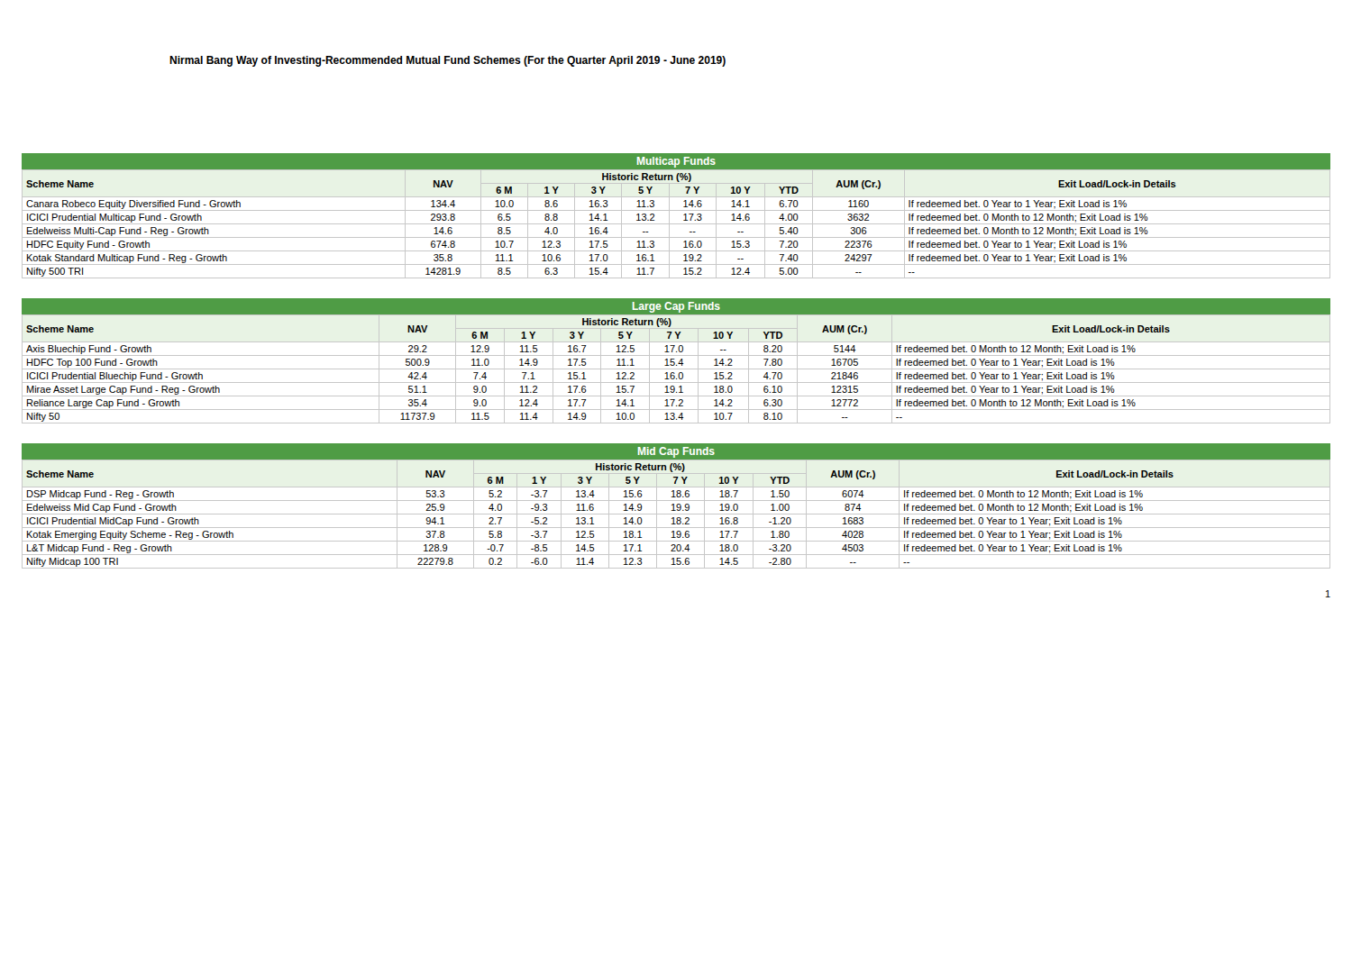Nirmal Bang Way of Investing-Recommended Mutual Fund Schemes (For the Quarter April 2019 - June 2019)
Multicap Funds
| Scheme Name | NAV | Historic Return (%) | AUM (Cr.) | Exit Load/Lock-in Details |
| --- | --- | --- | --- | --- |
| 6 M | 1 Y | 3 Y | 5 Y | 7 Y | 10 Y | YTD |
| Canara Robeco Equity Diversified Fund - Growth | 134.4 | 10.0 | 8.6 | 16.3 | 11.3 | 14.6 | 14.1 | 6.70 | 1160 | If redeemed bet. 0 Year to 1 Year; Exit Load is 1% |
| ICICI Prudential Multicap Fund - Growth | 293.8 | 6.5 | 8.8 | 14.1 | 13.2 | 17.3 | 14.6 | 4.00 | 3632 | If redeemed bet. 0 Month to 12 Month; Exit Load is 1% |
| Edelweiss Multi-Cap Fund - Reg - Growth | 14.6 | 8.5 | 4.0 | 16.4 | -- | -- | -- | 5.40 | 306 | If redeemed bet. 0 Month to 12 Month; Exit Load is 1% |
| HDFC Equity Fund - Growth | 674.8 | 10.7 | 12.3 | 17.5 | 11.3 | 16.0 | 15.3 | 7.20 | 22376 | If redeemed bet. 0 Year to 1 Year; Exit Load is 1% |
| Kotak Standard Multicap Fund - Reg - Growth | 35.8 | 11.1 | 10.6 | 17.0 | 16.1 | 19.2 | -- | 7.40 | 24297 | If redeemed bet. 0 Year to 1 Year; Exit Load is 1% |
| Nifty 500 TRI | 14281.9 | 8.5 | 6.3 | 15.4 | 11.7 | 15.2 | 12.4 | 5.00 | -- | -- |
Large Cap Funds
| Scheme Name | NAV | Historic Return (%) | AUM (Cr.) | Exit Load/Lock-in Details |
| --- | --- | --- | --- | --- |
| 6 M | 1 Y | 3 Y | 5 Y | 7 Y | 10 Y | YTD |
| Axis Bluechip Fund - Growth | 29.2 | 12.9 | 11.5 | 16.7 | 12.5 | 17.0 | -- | 8.20 | 5144 | If redeemed bet. 0 Month to 12 Month; Exit Load is 1% |
| HDFC Top 100 Fund - Growth | 500.9 | 11.0 | 14.9 | 17.5 | 11.1 | 15.4 | 14.2 | 7.80 | 16705 | If redeemed bet. 0 Year to 1 Year; Exit Load is 1% |
| ICICI Prudential Bluechip Fund - Growth | 42.4 | 7.4 | 7.1 | 15.1 | 12.2 | 16.0 | 15.2 | 4.70 | 21846 | If redeemed bet. 0 Year to 1 Year; Exit Load is 1% |
| Mirae Asset Large Cap Fund - Reg - Growth | 51.1 | 9.0 | 11.2 | 17.6 | 15.7 | 19.1 | 18.0 | 6.10 | 12315 | If redeemed bet. 0 Year to 1 Year; Exit Load is 1% |
| Reliance Large Cap Fund - Growth | 35.4 | 9.0 | 12.4 | 17.7 | 14.1 | 17.2 | 14.2 | 6.30 | 12772 | If redeemed bet. 0 Month to 12 Month; Exit Load is 1% |
| Nifty 50 | 11737.9 | 11.5 | 11.4 | 14.9 | 10.0 | 13.4 | 10.7 | 8.10 | -- | -- |
Mid Cap Funds
| Scheme Name | NAV | Historic Return (%) | AUM (Cr.) | Exit Load/Lock-in Details |
| --- | --- | --- | --- | --- |
| 6 M | 1 Y | 3 Y | 5 Y | 7 Y | 10 Y | YTD |
| DSP Midcap Fund - Reg - Growth | 53.3 | 5.2 | -3.7 | 13.4 | 15.6 | 18.6 | 18.7 | 1.50 | 6074 | If redeemed bet. 0 Month to 12 Month; Exit Load is 1% |
| Edelweiss Mid Cap Fund - Growth | 25.9 | 4.0 | -9.3 | 11.6 | 14.9 | 19.9 | 19.0 | 1.00 | 874 | If redeemed bet. 0 Month to 12 Month; Exit Load is 1% |
| ICICI Prudential MidCap Fund - Growth | 94.1 | 2.7 | -5.2 | 13.1 | 14.0 | 18.2 | 16.8 | -1.20 | 1683 | If redeemed bet. 0 Year to 1 Year; Exit Load is 1% |
| Kotak Emerging Equity Scheme - Reg - Growth | 37.8 | 5.8 | -3.7 | 12.5 | 18.1 | 19.6 | 17.7 | 1.80 | 4028 | If redeemed bet. 0 Year to 1 Year; Exit Load is 1% |
| L&T Midcap Fund - Reg - Growth | 128.9 | -0.7 | -8.5 | 14.5 | 17.1 | 20.4 | 18.0 | -3.20 | 4503 | If redeemed bet. 0 Year to 1 Year; Exit Load is 1% |
| Nifty Midcap 100 TRI | 22279.8 | 0.2 | -6.0 | 11.4 | 12.3 | 15.6 | 14.5 | -2.80 | -- | -- |
1